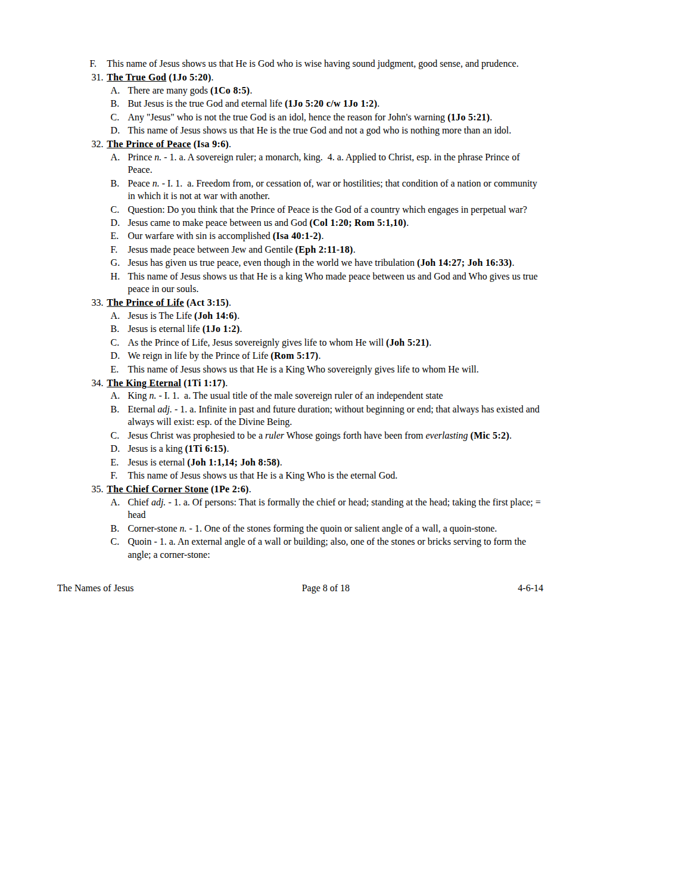This name of Jesus shows us that He is God who is wise having sound judgment, good sense, and prudence.
The True God (1Jo 5:20).
There are many gods (1Co 8:5).
But Jesus is the true God and eternal life (1Jo 5:20 c/w 1Jo 1:2).
Any "Jesus" who is not the true God is an idol, hence the reason for John's warning (1Jo 5:21).
This name of Jesus shows us that He is the true God and not a god who is nothing more than an idol.
The Prince of Peace (Isa 9:6).
Prince n. - 1. a. A sovereign ruler; a monarch, king. 4. a. Applied to Christ, esp. in the phrase Prince of Peace.
Peace n. - I. 1. a. Freedom from, or cessation of, war or hostilities; that condition of a nation or community in which it is not at war with another.
Question: Do you think that the Prince of Peace is the God of a country which engages in perpetual war?
Jesus came to make peace between us and God (Col 1:20; Rom 5:1,10).
Our warfare with sin is accomplished (Isa 40:1-2).
Jesus made peace between Jew and Gentile (Eph 2:11-18).
Jesus has given us true peace, even though in the world we have tribulation (Joh 14:27; Joh 16:33).
This name of Jesus shows us that He is a king Who made peace between us and God and Who gives us true peace in our souls.
The Prince of Life (Act 3:15).
Jesus is The Life (Joh 14:6).
Jesus is eternal life (1Jo 1:2).
As the Prince of Life, Jesus sovereignly gives life to whom He will (Joh 5:21).
We reign in life by the Prince of Life (Rom 5:17).
This name of Jesus shows us that He is a King Who sovereignly gives life to whom He will.
The King Eternal (1Ti 1:17).
King n. - I. 1. a. The usual title of the male sovereign ruler of an independent state
Eternal adj. - 1. a. Infinite in past and future duration; without beginning or end; that always has existed and always will exist: esp. of the Divine Being.
Jesus Christ was prophesied to be a ruler Whose goings forth have been from everlasting (Mic 5:2).
Jesus is a king (1Ti 6:15).
Jesus is eternal (Joh 1:1,14; Joh 8:58).
This name of Jesus shows us that He is a King Who is the eternal God.
The Chief Corner Stone (1Pe 2:6).
Chief adj. - 1. a. Of persons: That is formally the chief or head; standing at the head; taking the first place; = head
Corner-stone n. - 1. One of the stones forming the quoin or salient angle of a wall, a quoin-stone.
Quoin - 1. a. An external angle of a wall or building; also, one of the stones or bricks serving to form the angle; a corner-stone:
The Names of Jesus Page 8 of 18 4-6-14